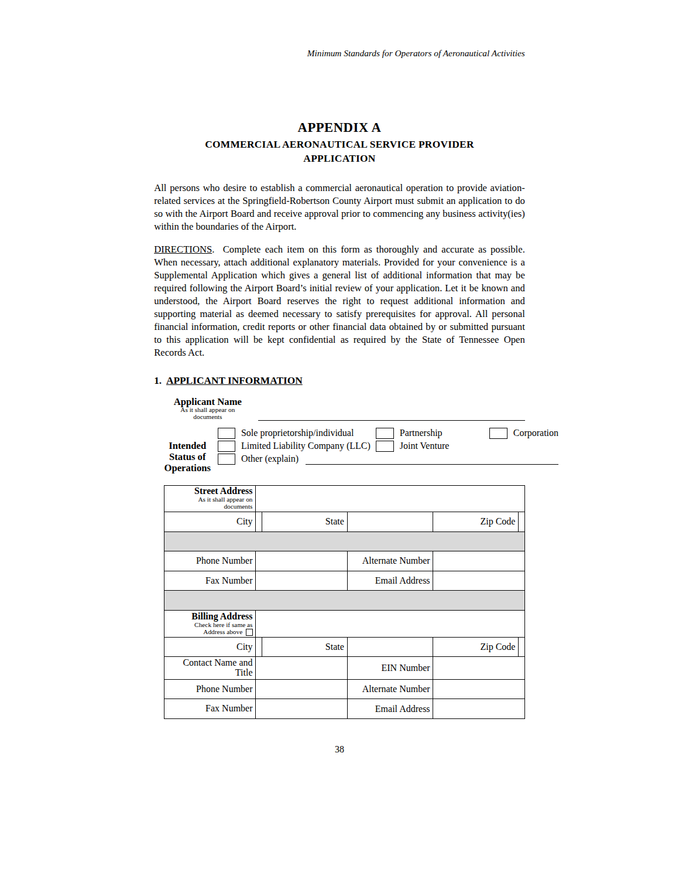Minimum Standards for Operators of Aeronautical Activities
APPENDIX A
COMMERCIAL AERONAUTICAL SERVICE PROVIDER
APPLICATION
All persons who desire to establish a commercial aeronautical operation to provide aviation-related services at the Springfield-Robertson County Airport must submit an application to do so with the Airport Board and receive approval prior to commencing any business activity(ies) within the boundaries of the Airport.
DIRECTIONS. Complete each item on this form as thoroughly and accurate as possible. When necessary, attach additional explanatory materials. Provided for your convenience is a Supplemental Application which gives a general list of additional information that may be required following the Airport Board’s initial review of your application. Let it be known and understood, the Airport Board reserves the right to request additional information and supporting material as deemed necessary to satisfy prerequisites for approval. All personal financial information, credit reports or other financial data obtained by or submitted pursuant to this application will be kept confidential as required by the State of Tennessee Open Records Act.
1. APPLICANT INFORMATION
Applicant Name As it shall appear on documents
Intended Status of
Operations
Sole proprietorship/individual Partnership Corporation
Limited Liability Company (LLC) Joint Venture
Other (explain)
| Street Address As it shall appear on documents | |
| City | | State | | Zip Code | |
| Phone Number | | Alternate Number | |
| Fax Number | | Email Address | |
| Billing Address Check here if same as Address above | |
| City | | State | | Zip Code | |
| Contact Name and Title | | EIN Number | |
| Phone Number | | Alternate Number | |
| Fax Number | | Email Address | |
38